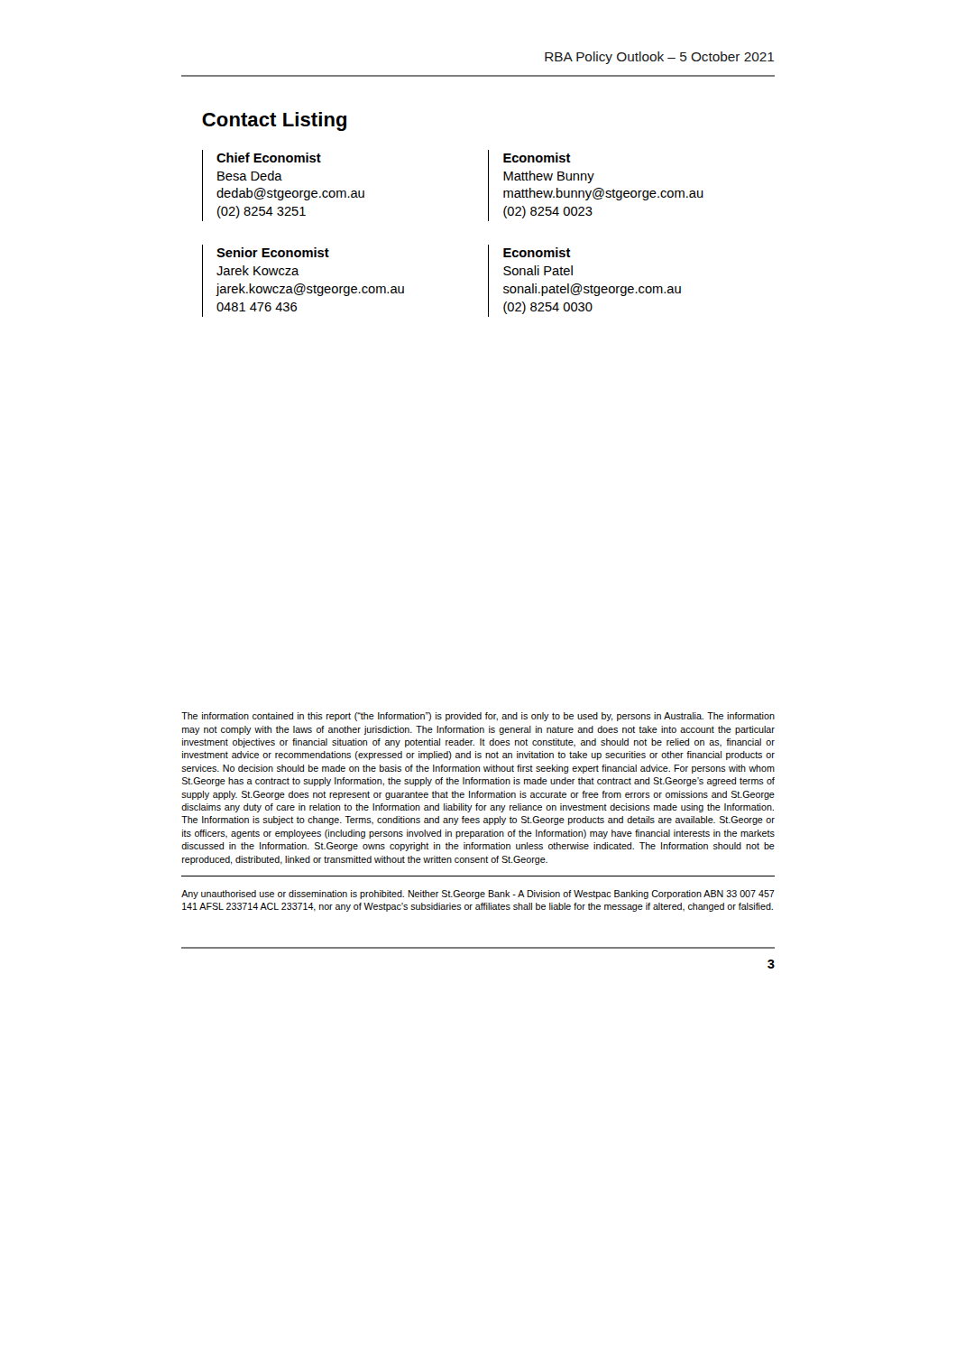RBA Policy Outlook – 5 October 2021
Contact Listing
Chief Economist
Besa Deda
dedab@stgeorge.com.au
(02) 8254 3251
Economist
Matthew Bunny
matthew.bunny@stgeorge.com.au
(02) 8254 0023
Senior Economist
Jarek Kowcza
jarek.kowcza@stgeorge.com.au
0481 476 436
Economist
Sonali Patel
sonali.patel@stgeorge.com.au
(02) 8254 0030
The information contained in this report (“the Information”) is provided for, and is only to be used by, persons in Australia. The information may not comply with the laws of another jurisdiction. The Information is general in nature and does not take into account the particular investment objectives or financial situation of any potential reader. It does not constitute, and should not be relied on as, financial or investment advice or recommendations (expressed or implied) and is not an invitation to take up securities or other financial products or services. No decision should be made on the basis of the Information without first seeking expert financial advice. For persons with whom St.George has a contract to supply Information, the supply of the Information is made under that contract and St.George’s agreed terms of supply apply. St.George does not represent or guarantee that the Information is accurate or free from errors or omissions and St.George disclaims any duty of care in relation to the Information and liability for any reliance on investment decisions made using the Information. The Information is subject to change. Terms, conditions and any fees apply to St.George products and details are available. St.George or its officers, agents or employees (including persons involved in preparation of the Information) may have financial interests in the markets discussed in the Information. St.George owns copyright in the information unless otherwise indicated. The Information should not be reproduced, distributed, linked or transmitted without the written consent of St.George.
Any unauthorised use or dissemination is prohibited. Neither St.George Bank - A Division of Westpac Banking Corporation ABN 33 007 457 141 AFSL 233714 ACL 233714, nor any of Westpac's subsidiaries or affiliates shall be liable for the message if altered, changed or falsified.
3